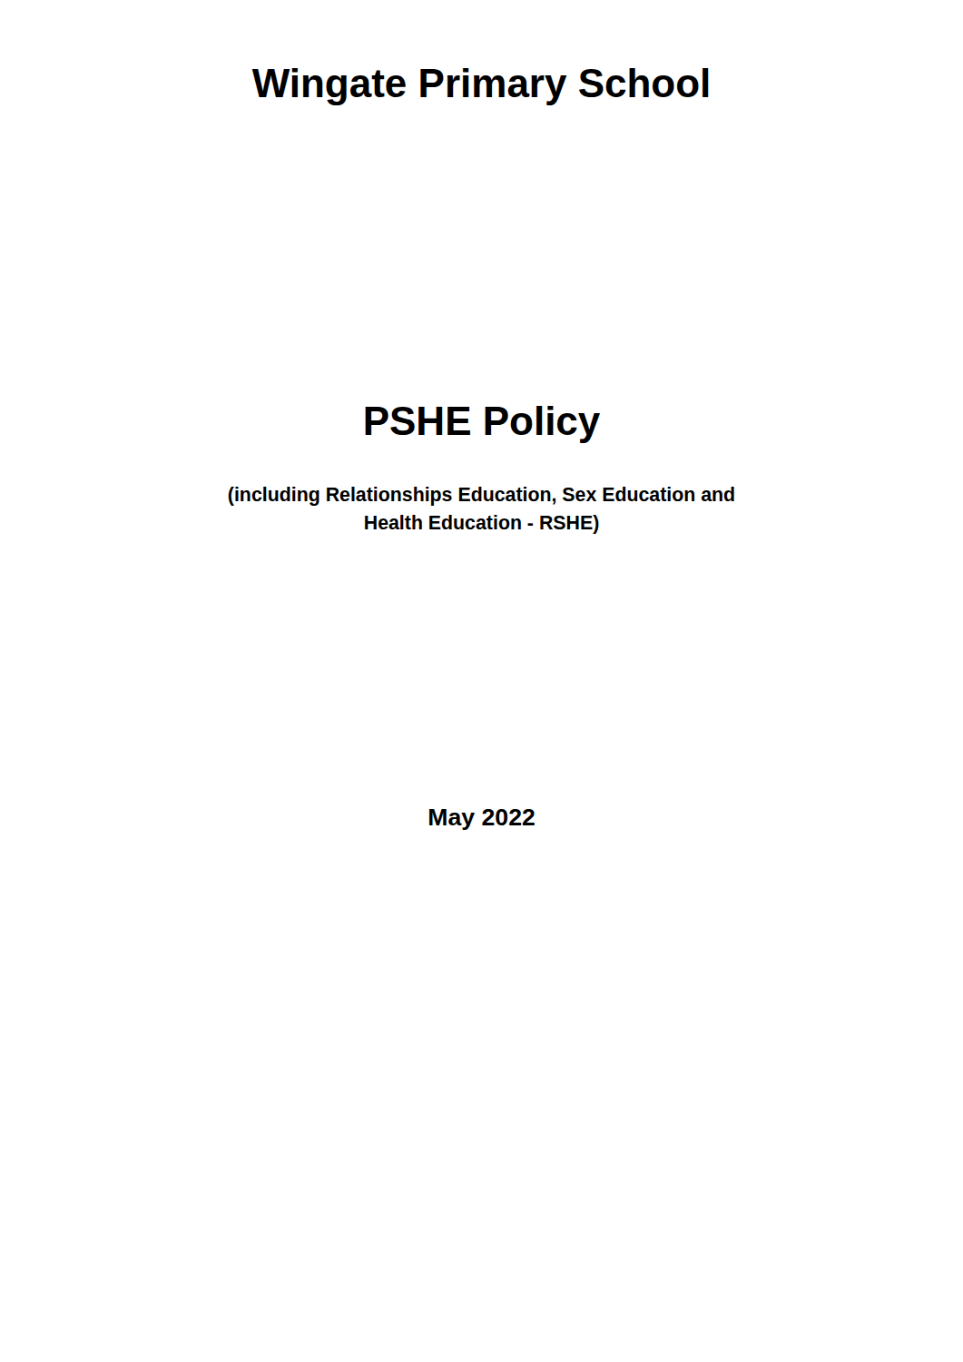Wingate Primary School
PSHE Policy
(including Relationships Education, Sex Education and Health Education - RSHE)
May 2022